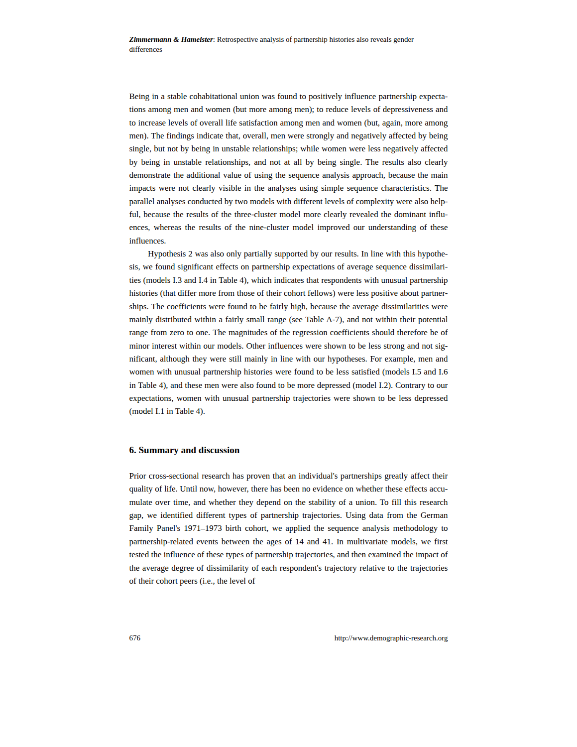Zimmermann & Hameister: Retrospective analysis of partnership histories also reveals gender differences
Being in a stable cohabitational union was found to positively influence partnership expectations among men and women (but more among men); to reduce levels of depressiveness and to increase levels of overall life satisfaction among men and women (but, again, more among men). The findings indicate that, overall, men were strongly and negatively affected by being single, but not by being in unstable relationships; while women were less negatively affected by being in unstable relationships, and not at all by being single. The results also clearly demonstrate the additional value of using the sequence analysis approach, because the main impacts were not clearly visible in the analyses using simple sequence characteristics. The parallel analyses conducted by two models with different levels of complexity were also helpful, because the results of the three-cluster model more clearly revealed the dominant influences, whereas the results of the nine-cluster model improved our understanding of these influences.
Hypothesis 2 was also only partially supported by our results. In line with this hypothesis, we found significant effects on partnership expectations of average sequence dissimilarities (models I.3 and I.4 in Table 4), which indicates that respondents with unusual partnership histories (that differ more from those of their cohort fellows) were less positive about partnerships. The coefficients were found to be fairly high, because the average dissimilarities were mainly distributed within a fairly small range (see Table A-7), and not within their potential range from zero to one. The magnitudes of the regression coefficients should therefore be of minor interest within our models. Other influences were shown to be less strong and not significant, although they were still mainly in line with our hypotheses. For example, men and women with unusual partnership histories were found to be less satisfied (models I.5 and I.6 in Table 4), and these men were also found to be more depressed (model I.2). Contrary to our expectations, women with unusual partnership trajectories were shown to be less depressed (model I.1 in Table 4).
6. Summary and discussion
Prior cross-sectional research has proven that an individual's partnerships greatly affect their quality of life. Until now, however, there has been no evidence on whether these effects accumulate over time, and whether they depend on the stability of a union. To fill this research gap, we identified different types of partnership trajectories. Using data from the German Family Panel's 1971–1973 birth cohort, we applied the sequence analysis methodology to partnership-related events between the ages of 14 and 41. In multivariate models, we first tested the influence of these types of partnership trajectories, and then examined the impact of the average degree of dissimilarity of each respondent's trajectory relative to the trajectories of their cohort peers (i.e., the level of
676 http://www.demographic-research.org